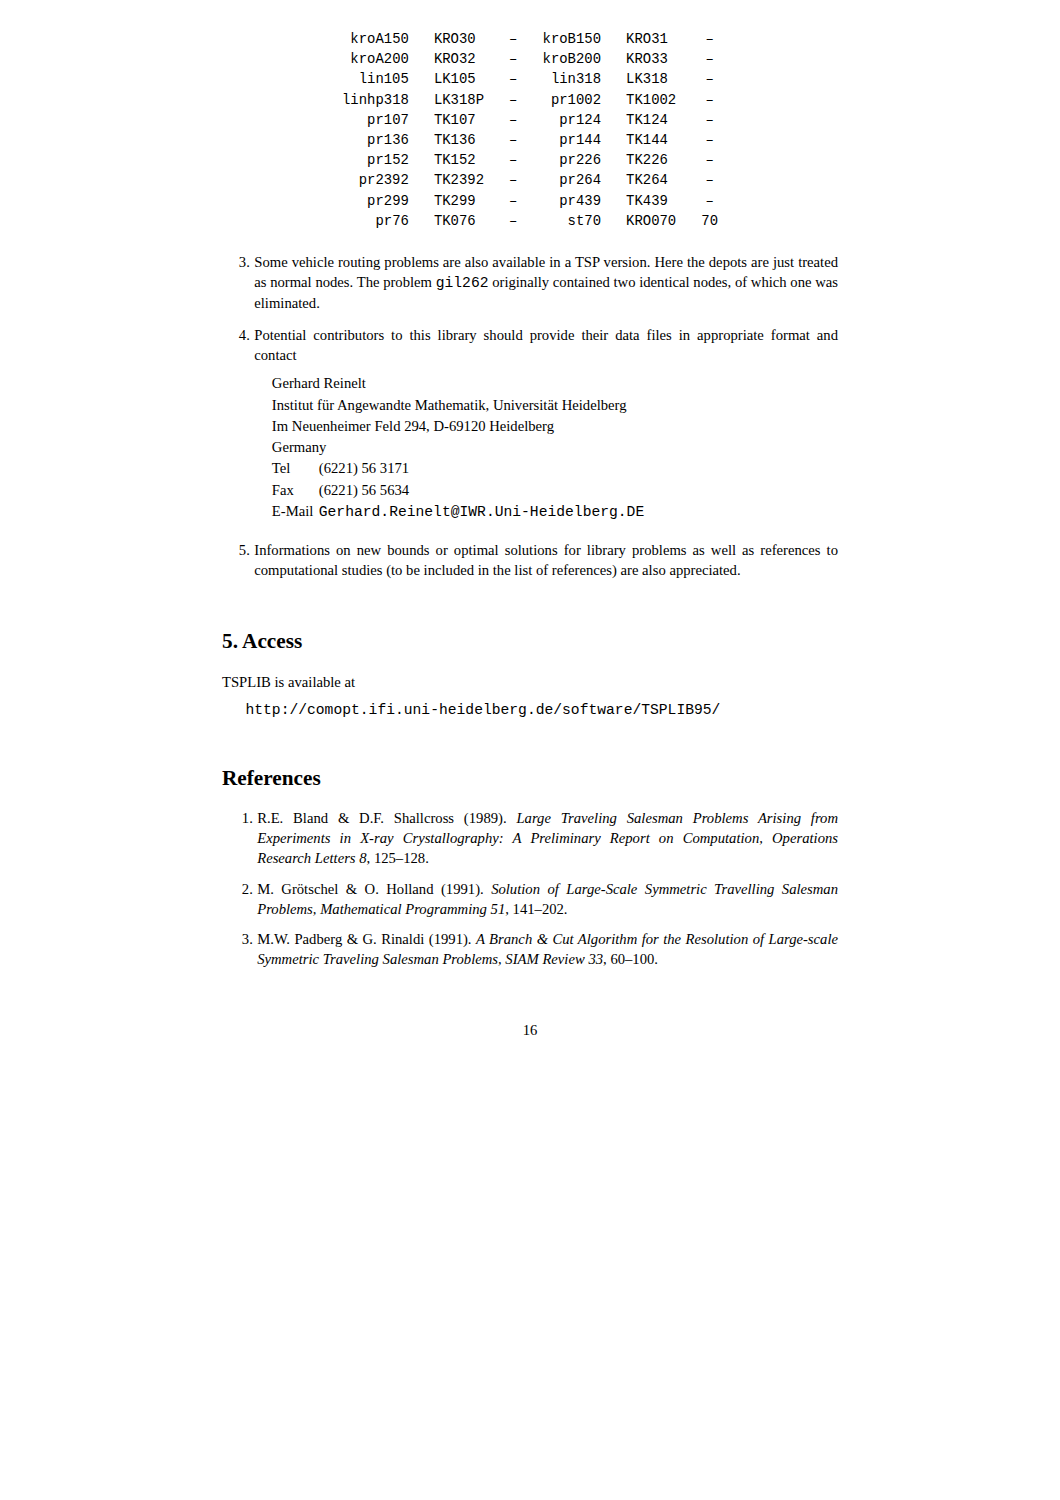| kroA150 | KRO30 | – | kroB150 | KRO31 | – |
| kroA200 | KRO32 | – | kroB200 | KRO33 | – |
| lin105 | LK105 | – | lin318 | LK318 | – |
| linhp318 | LK318P | – | pr1002 | TK1002 | – |
| pr107 | TK107 | – | pr124 | TK124 | – |
| pr136 | TK136 | – | pr144 | TK144 | – |
| pr152 | TK152 | – | pr226 | TK226 | – |
| pr2392 | TK2392 | – | pr264 | TK264 | – |
| pr299 | TK299 | – | pr439 | TK439 | – |
| pr76 | TK076 | – | st70 | KRO070 | 70 |
3. Some vehicle routing problems are also available in a TSP version. Here the depots are just treated as normal nodes. The problem gil262 originally contained two identical nodes, of which one was eliminated.
4. Potential contributors to this library should provide their data files in appropriate format and contact
Gerhard Reinelt
Institut für Angewandte Mathematik, Universität Heidelberg
Im Neuenheimer Feld 294, D-69120 Heidelberg
Germany
Tel(6221) 56 3171
Fax(6221) 56 5634
E-Mail Gerhard.Reinelt@IWR.Uni-Heidelberg.DE
5. Informations on new bounds or optimal solutions for library problems as well as references to computational studies (to be included in the list of references) are also appreciated.
5. Access
TSPLIB is available at
http://comopt.ifi.uni-heidelberg.de/software/TSPLIB95/
References
1. R.E. Bland & D.F. Shallcross (1989). Large Traveling Salesman Problems Arising from Experiments in X-ray Crystallography: A Preliminary Report on Computation, Operations Research Letters 8, 125–128.
2. M. Grötschel & O. Holland (1991). Solution of Large-Scale Symmetric Travelling Salesman Problems, Mathematical Programming 51, 141–202.
3. M.W. Padberg & G. Rinaldi (1991). A Branch & Cut Algorithm for the Resolution of Large-scale Symmetric Traveling Salesman Problems, SIAM Review 33, 60–100.
16